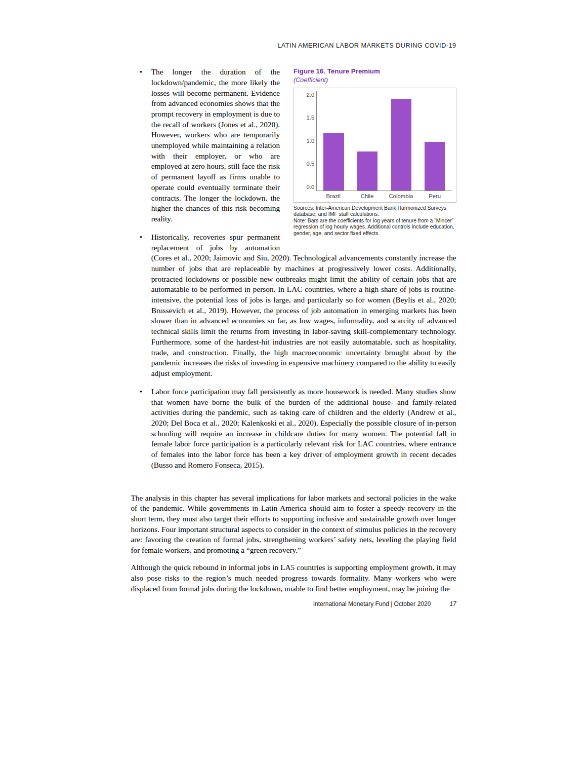LATIN AMERICAN LABOR MARKETS DURING COVID-19
Figure 16. Tenure Premium
(Coefficient)
2.0
1.5
1.0
0.5
0.0
Brazil Chile Colombia Peru
Sources: Inter-American Development Bank Harmonized Surveys database; and IMF staff calculations.
Note: Bars are the coefficients for log years of tenure from a “Mincer” regression of log hourly wages. Additional controls include education, gender, age, and sector fixed effects.
The longer the duration of the lockdown/pandemic, the more likely the losses will become permanent. Evidence from advanced economies shows that the prompt recovery in employment is due to the recall of workers (Jones et al., 2020). However, workers who are temporarily unemployed while maintaining a relation with their employer, or who are employed at zero hours, still face the risk of permanent layoff as firms unable to operate could eventually terminate their contracts. The longer the lockdown, the higher the chances of this risk becoming reality.
Historically, recoveries spur permanent replacement of jobs by automation (Cores et al., 2020; Jaimovic and Siu, 2020). Technological advancements constantly increase the number of jobs that are replaceable by machines at progressively lower costs. Additionally, protracted lockdowns or possible new outbreaks might limit the ability of certain jobs that are automatable to be performed in person. In LAC countries, where a high share of jobs is routine-intensive, the potential loss of jobs is large, and particularly so for women (Beylis et al., 2020; Brussevich et al., 2019). However, the process of job automation in emerging markets has been slower than in advanced economies so far, as low wages, informality, and scarcity of advanced technical skills limit the returns from investing in labor-saving skill-complementary technology. Furthermore, some of the hardest-hit industries are not easily automatable, such as hospitality, trade, and construction. Finally, the high macroeconomic uncertainty brought about by the pandemic increases the risks of investing in expensive machinery compared to the ability to easily adjust employment.
Labor force participation may fall persistently as more housework is needed. Many studies show that women have borne the bulk of the burden of the additional house- and family-related activities during the pandemic, such as taking care of children and the elderly (Andrew et al., 2020; Del Boca et al., 2020; Kalenkoski et al., 2020). Especially the possible closure of in-person schooling will require an increase in childcare duties for many women. The potential fall in female labor force participation is a particularly relevant risk for LAC countries, where entrance of females into the labor force has been a key driver of employment growth in recent decades (Busso and Romero Fonseca, 2015).
The analysis in this chapter has several implications for labor markets and sectoral policies in the wake of the pandemic. While governments in Latin America should aim to foster a speedy recovery in the short term, they must also target their efforts to supporting inclusive and sustainable growth over longer horizons. Four important structural aspects to consider in the context of stimulus policies in the recovery are: favoring the creation of formal jobs, strengthening workers’ safety nets, leveling the playing field for female workers, and promoting a “green recovery.”
Although the quick rebound in informal jobs in LA5 countries is supporting employment growth, it may also pose risks to the region’s much needed progress towards formality. Many workers who were displaced from formal jobs during the lockdown, unable to find better employment, may be joining the
International Monetary Fund | October 2020 17